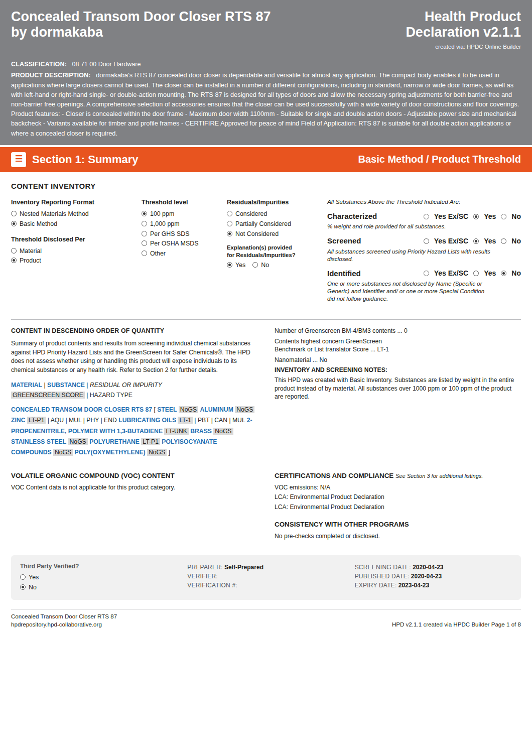Concealed Transom Door Closer RTS 87
by dormakaba
Health Product
Declaration v2.1.1
created via: HPDC Online Builder
CLASSIFICATION: 08 71 00 Door Hardware
PRODUCT DESCRIPTION: dormakaba's RTS 87 concealed door closer is dependable and versatile for almost any application. The compact body enables it to be used in applications where large closers cannot be used. The closer can be installed in a number of different configurations, including in standard, narrow or wide door frames, as well as with left-hand or right-hand single- or double-action mounting. The RTS 87 is designed for all types of doors and allow the necessary spring adjustments for both barrier-free and non-barrier free openings. A comprehensive selection of accessories ensures that the closer can be used successfully with a wide variety of door constructions and floor coverings. Product features: - Closer is concealed within the door frame - Maximum door width 1100mm - Suitable for single and double action doors - Adjustable power size and mechanical backcheck - Variants available for timber and profile frames - CERTIFIRE Approved for peace of mind Field of Application: RTS 87 is suitable for all double action applications or where a concealed closer is required.
☰ Section 1: Summary
Basic Method / Product Threshold
CONTENT INVENTORY
Inventory Reporting Format
Nested Materials Method
Basic Method
Threshold Disclosed Per
Material
Product
Threshold level
100 ppm
1,000 ppm
Per GHS SDS
Per OSHA MSDS
Other
Residuals/Impurities
Considered
Partially Considered
Not Considered
Explanation(s) provided
for Residuals/Impurities?
Yes
No
All Substances Above the Threshold Indicated Are:
Characterized
Yes Ex/SC Yes No
% weight and role provided for all substances.
Screened
Yes Ex/SC Yes No
All substances screened using Priority Hazard Lists with results
disclosed.
Identified
Yes Ex/SC Yes No
One or more substances not disclosed by Name (Specific or
Generic) and Identifier and/ or one or more Special Condition
did not follow guidance.
CONTENT IN DESCENDING ORDER OF QUANTITY
Summary of product contents and results from screening individual chemical substances against HPD Priority Hazard Lists and the GreenScreen for Safer Chemicals®. The HPD does not assess whether using or handling this product will expose individuals to its chemical substances or any health risk. Refer to Section 2 for further details.
MATERIAL | SUBSTANCE | RESIDUAL OR IMPURITY
GREENSCREEN SCORE | HAZARD TYPE
CONCEALED TRANSOM DOOR CLOSER RTS 87 [ STEEL NoGS ALUMINUM NoGS ZINC LT-P1 | AQU | MUL | PHY | END LUBRICATING OILS LT-1 | PBT | CAN | MUL 2-PROPENENITRILE, POLYMER WITH 1,3-BUTADIENE LT-UNK BRASS NoGS STAINLESS STEEL NoGS POLYURETHANE LT-P1 POLYISOCYANATE COMPOUNDS NoGS POLY(OXYMETHYLENE) NoGS ]
Number of Greenscreen BM-4/BM3 contents ... 0
Contents highest concern GreenScreen
Benchmark or List translator Score ... LT-1
Nanomaterial ... No
INVENTORY AND SCREENING NOTES:
This HPD was created with Basic Inventory. Substances are listed by weight in the entire product instead of by material. All substances over 1000 ppm or 100 ppm of the product are reported.
VOLATILE ORGANIC COMPOUND (VOC) CONTENT
VOC Content data is not applicable for this product category.
CERTIFICATIONS AND COMPLIANCE See Section 3 for additional listings.
VOC emissions: N/A
LCA: Environmental Product Declaration
LCA: Environmental Product Declaration
CONSISTENCY WITH OTHER PROGRAMS
No pre-checks completed or disclosed.
Third Party Verified?
Yes
No
PREPARER: Self-Prepared
VERIFIER:
VERIFICATION #:
SCREENING DATE: 2020-04-23
PUBLISHED DATE: 2020-04-23
EXPIRY DATE: 2023-04-23
Concealed Transom Door Closer RTS 87
hpdrepository.hpd-collaborative.org
HPD v2.1.1 created via HPDC Builder Page 1 of 8